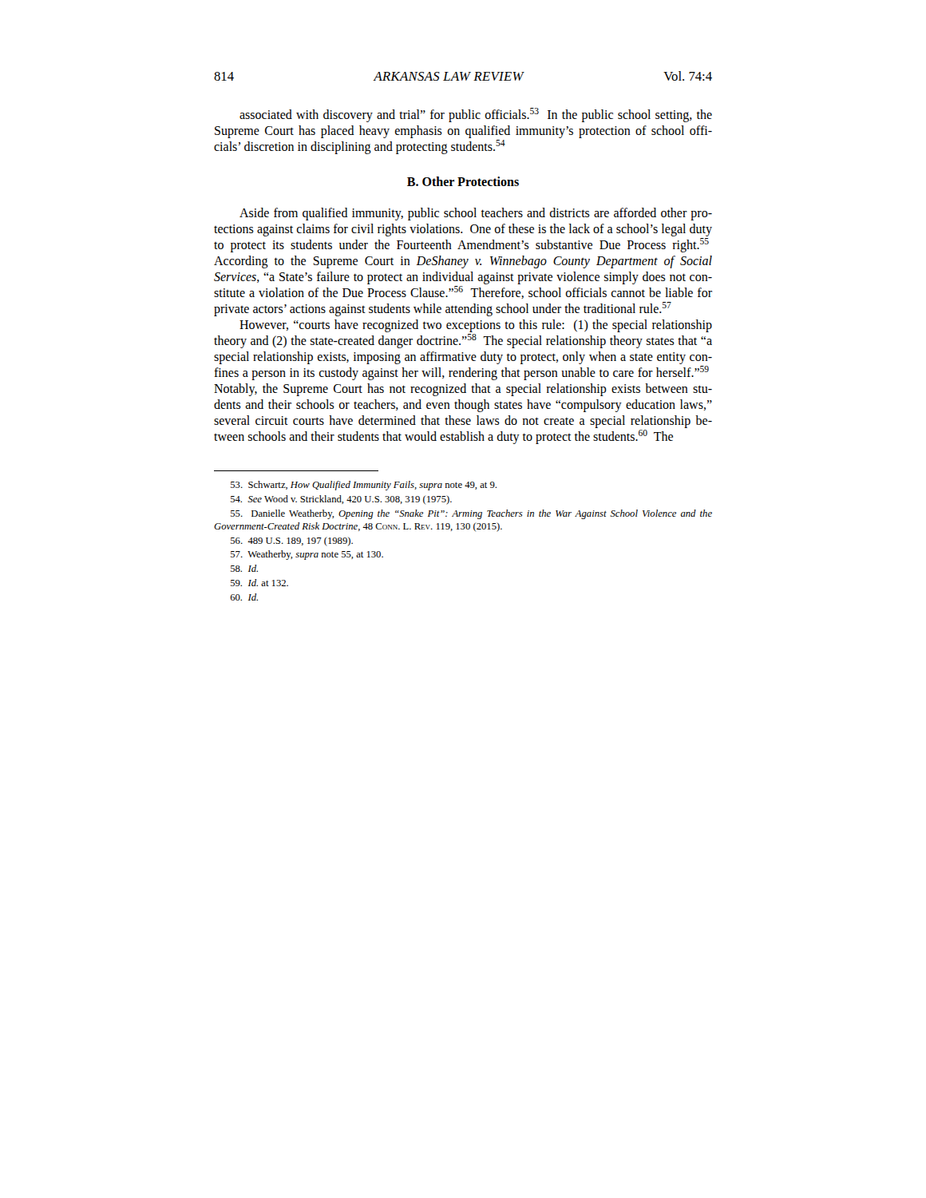814 Arkansas Law Review Vol. 74:4
associated with discovery and trial” for public officials.53 In the public school setting, the Supreme Court has placed heavy emphasis on qualified immunity’s protection of school officials’ discretion in disciplining and protecting students.54
B. Other Protections
Aside from qualified immunity, public school teachers and districts are afforded other protections against claims for civil rights violations. One of these is the lack of a school’s legal duty to protect its students under the Fourteenth Amendment’s substantive Due Process right.55 According to the Supreme Court in DeShaney v. Winnebago County Department of Social Services, “a State’s failure to protect an individual against private violence simply does not constitute a violation of the Due Process Clause.”56 Therefore, school officials cannot be liable for private actors’ actions against students while attending school under the traditional rule.57
However, “courts have recognized two exceptions to this rule: (1) the special relationship theory and (2) the state-created danger doctrine.”58 The special relationship theory states that “a special relationship exists, imposing an affirmative duty to protect, only when a state entity confines a person in its custody against her will, rendering that person unable to care for herself.”59 Notably, the Supreme Court has not recognized that a special relationship exists between students and their schools or teachers, and even though states have “compulsory education laws,” several circuit courts have determined that these laws do not create a special relationship between schools and their students that would establish a duty to protect the students.60 The
53. Schwartz, How Qualified Immunity Fails, supra note 49, at 9.
54. See Wood v. Strickland, 420 U.S. 308, 319 (1975).
55. Danielle Weatherby, Opening the “Snake Pit”: Arming Teachers in the War Against School Violence and the Government-Created Risk Doctrine, 48 Conn. L. Rev. 119, 130 (2015).
56. 489 U.S. 189, 197 (1989).
57. Weatherby, supra note 55, at 130.
58. Id.
59. Id. at 132.
60. Id.